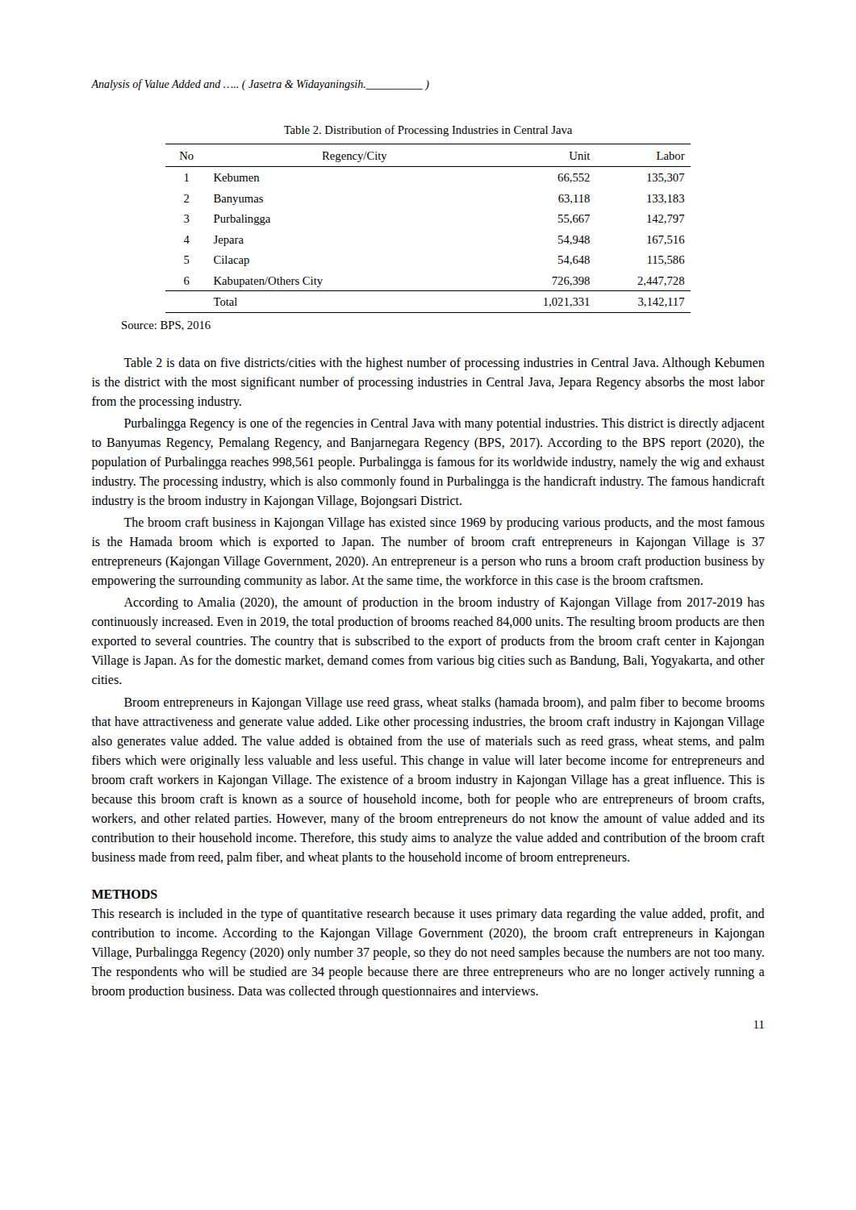Analysis of Value Added and ….. ( Jasetra & Widayaningsih.__________ )
Table 2. Distribution of Processing Industries in Central Java
| No | Regency/City | Unit | Labor |
| --- | --- | --- | --- |
| 1 | Kebumen | 66,552 | 135,307 |
| 2 | Banyumas | 63,118 | 133,183 |
| 3 | Purbalingga | 55,667 | 142,797 |
| 4 | Jepara | 54,948 | 167,516 |
| 5 | Cilacap | 54,648 | 115,586 |
| 6 | Kabupaten/Others City | 726,398 | 2,447,728 |
| | Total | 1,021,331 | 3,142,117 |
Source: BPS, 2016
Table 2 is data on five districts/cities with the highest number of processing industries in Central Java. Although Kebumen is the district with the most significant number of processing industries in Central Java, Jepara Regency absorbs the most labor from the processing industry.
Purbalingga Regency is one of the regencies in Central Java with many potential industries. This district is directly adjacent to Banyumas Regency, Pemalang Regency, and Banjarnegara Regency (BPS, 2017). According to the BPS report (2020), the population of Purbalingga reaches 998,561 people. Purbalingga is famous for its worldwide industry, namely the wig and exhaust industry. The processing industry, which is also commonly found in Purbalingga is the handicraft industry. The famous handicraft industry is the broom industry in Kajongan Village, Bojongsari District.
The broom craft business in Kajongan Village has existed since 1969 by producing various products, and the most famous is the Hamada broom which is exported to Japan. The number of broom craft entrepreneurs in Kajongan Village is 37 entrepreneurs (Kajongan Village Government, 2020). An entrepreneur is a person who runs a broom craft production business by empowering the surrounding community as labor. At the same time, the workforce in this case is the broom craftsmen.
According to Amalia (2020), the amount of production in the broom industry of Kajongan Village from 2017-2019 has continuously increased. Even in 2019, the total production of brooms reached 84,000 units. The resulting broom products are then exported to several countries. The country that is subscribed to the export of products from the broom craft center in Kajongan Village is Japan. As for the domestic market, demand comes from various big cities such as Bandung, Bali, Yogyakarta, and other cities.
Broom entrepreneurs in Kajongan Village use reed grass, wheat stalks (hamada broom), and palm fiber to become brooms that have attractiveness and generate value added. Like other processing industries, the broom craft industry in Kajongan Village also generates value added. The value added is obtained from the use of materials such as reed grass, wheat stems, and palm fibers which were originally less valuable and less useful. This change in value will later become income for entrepreneurs and broom craft workers in Kajongan Village. The existence of a broom industry in Kajongan Village has a great influence. This is because this broom craft is known as a source of household income, both for people who are entrepreneurs of broom crafts, workers, and other related parties. However, many of the broom entrepreneurs do not know the amount of value added and its contribution to their household income. Therefore, this study aims to analyze the value added and contribution of the broom craft business made from reed, palm fiber, and wheat plants to the household income of broom entrepreneurs.
Methods
This research is included in the type of quantitative research because it uses primary data regarding the value added, profit, and contribution to income. According to the Kajongan Village Government (2020), the broom craft entrepreneurs in Kajongan Village, Purbalingga Regency (2020) only number 37 people, so they do not need samples because the numbers are not too many. The respondents who will be studied are 34 people because there are three entrepreneurs who are no longer actively running a broom production business. Data was collected through questionnaires and interviews.
11